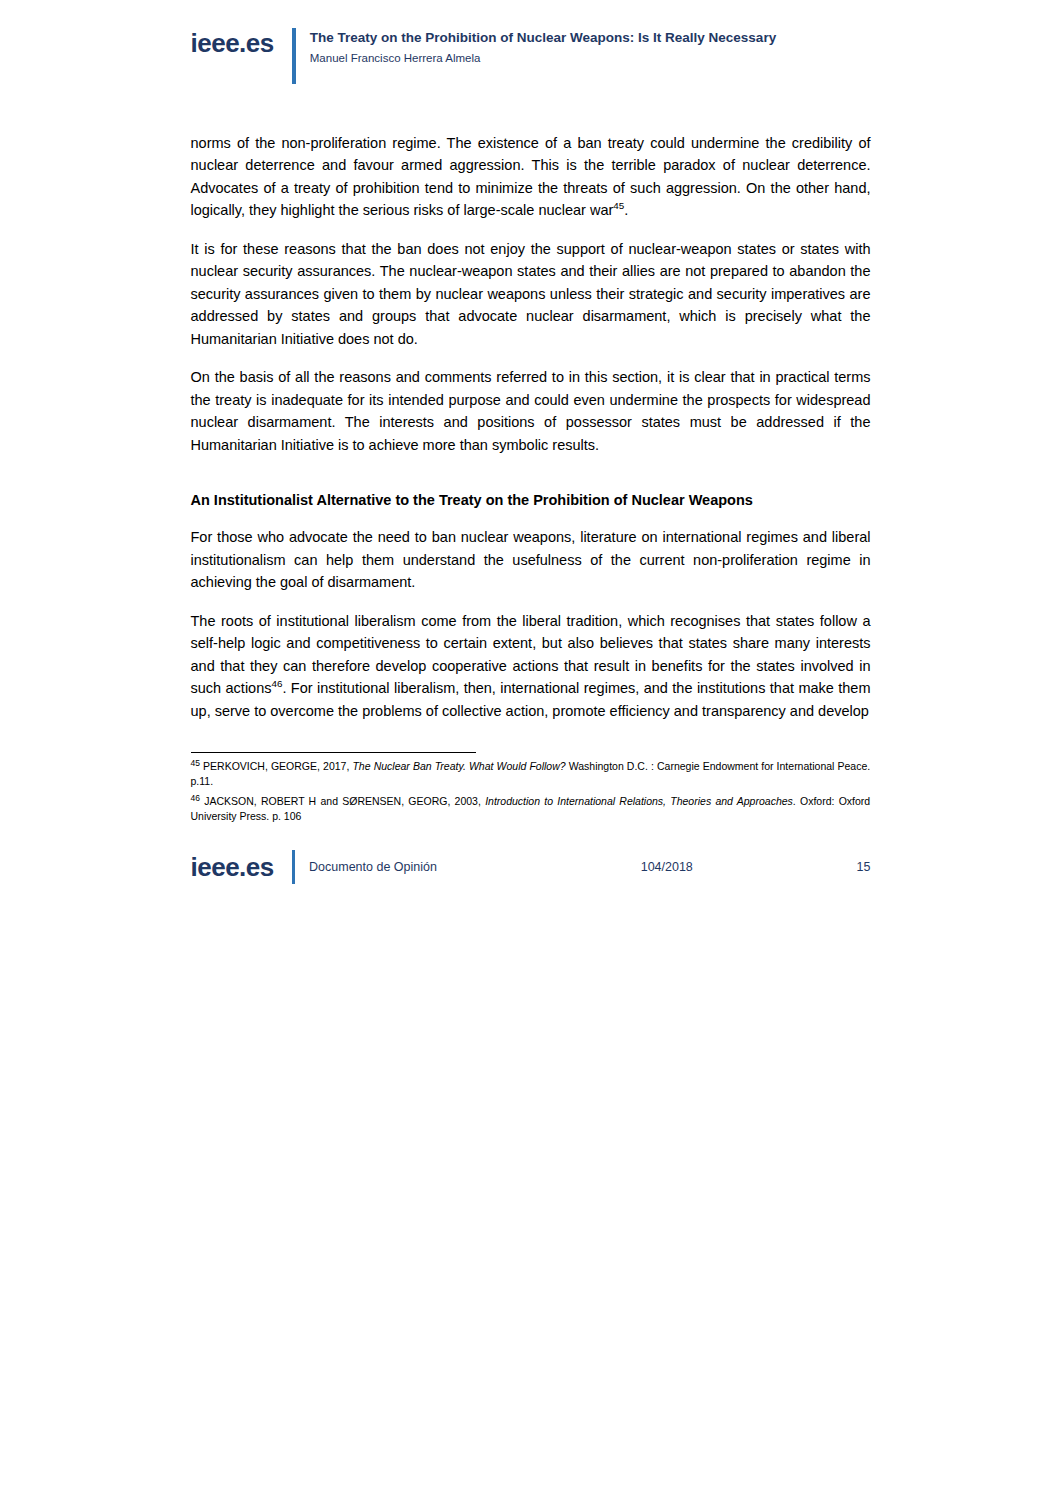ieee. es
The Treaty on the Prohibition of Nuclear Weapons: Is It Really Necessary
Manuel Francisco Herrera Almela
norms of the non-proliferation regime. The existence of a ban treaty could undermine the credibility of nuclear deterrence and favour armed aggression. This is the terrible paradox of nuclear deterrence. Advocates of a treaty of prohibition tend to minimize the threats of such aggression. On the other hand, logically, they highlight the serious risks of large-scale nuclear war45.
It is for these reasons that the ban does not enjoy the support of nuclear-weapon states or states with nuclear security assurances. The nuclear-weapon states and their allies are not prepared to abandon the security assurances given to them by nuclear weapons unless their strategic and security imperatives are addressed by states and groups that advocate nuclear disarmament, which is precisely what the Humanitarian Initiative does not do.
On the basis of all the reasons and comments referred to in this section, it is clear that in practical terms the treaty is inadequate for its intended purpose and could even undermine the prospects for widespread nuclear disarmament. The interests and positions of possessor states must be addressed if the Humanitarian Initiative is to achieve more than symbolic results.
An Institutionalist Alternative to the Treaty on the Prohibition of Nuclear Weapons
For those who advocate the need to ban nuclear weapons, literature on international regimes and liberal institutionalism can help them understand the usefulness of the current non-proliferation regime in achieving the goal of disarmament.
The roots of institutional liberalism come from the liberal tradition, which recognises that states follow a self-help logic and competitiveness to certain extent, but also believes that states share many interests and that they can therefore develop cooperative actions that result in benefits for the states involved in such actions46. For institutional liberalism, then, international regimes, and the institutions that make them up, serve to overcome the problems of collective action, promote efficiency and transparency and develop
45 PERKOVICH, GEORGE, 2017, The Nuclear Ban Treaty. What Would Follow? Washington D.C. : Carnegie Endowment for International Peace. p.11.
46 JACKSON, ROBERT H and SØRENSEN, GEORG, 2003, Introduction to International Relations, Theories and Approaches. Oxford: Oxford University Press. p. 106
ieee. es
Documento de Opinión
104/2018
15